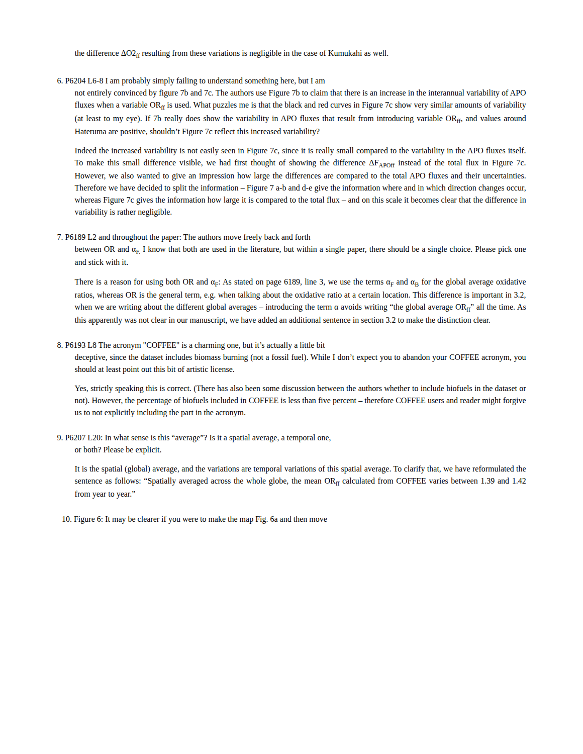the difference ΔO2ff resulting from these variations is negligible in the case of Kumukahi as well.
6. P6204 L6-8 I am probably simply failing to understand something here, but I am not entirely convinced by figure 7b and 7c. The authors use Figure 7b to claim that there is an increase in the interannual variability of APO fluxes when a variable ORff is used. What puzzles me is that the black and red curves in Figure 7c show very similar amounts of variability (at least to my eye). If 7b really does show the variability in APO fluxes that result from introducing variable ORff, and values around Hateruma are positive, shouldn’t Figure 7c reflect this increased variability?
Indeed the increased variability is not easily seen in Figure 7c, since it is really small compared to the variability in the APO fluxes itself. To make this small difference visible, we had first thought of showing the difference ΔFAPOff instead of the total flux in Figure 7c. However, we also wanted to give an impression how large the differences are compared to the total APO fluxes and their uncertainties. Therefore we have decided to split the information – Figure 7 a-b and d-e give the information where and in which direction changes occur, whereas Figure 7c gives the information how large it is compared to the total flux – and on this scale it becomes clear that the difference in variability is rather negligible.
7. P6189 L2 and throughout the paper: The authors move freely back and forth between OR and αF. I know that both are used in the literature, but within a single paper, there should be a single choice. Please pick one and stick with it.
There is a reason for using both OR and αF: As stated on page 6189, line 3, we use the terms αF and αB for the global average oxidative ratios, whereas OR is the general term, e.g. when talking about the oxidative ratio at a certain location. This difference is important in 3.2, when we are writing about the different global averages – introducing the term α avoids writing “the global average ORff” all the time. As this apparently was not clear in our manuscript, we have added an additional sentence in section 3.2 to make the distinction clear.
8. P6193 L8 The acronym "COFFEE" is a charming one, but it’s actually a little bit deceptive, since the dataset includes biomass burning (not a fossil fuel). While I don’t expect you to abandon your COFFEE acronym, you should at least point out this bit of artistic license.
Yes, strictly speaking this is correct. (There has also been some discussion between the authors whether to include biofuels in the dataset or not). However, the percentage of biofuels included in COFFEE is less than five percent – therefore COFFEE users and reader might forgive us to not explicitly including the part in the acronym.
9. P6207 L20: In what sense is this “average”? Is it a spatial average, a temporal one, or both? Please be explicit.
It is the spatial (global) average, and the variations are temporal variations of this spatial average. To clarify that, we have reformulated the sentence as follows: “Spatially averaged across the whole globe, the mean ORff calculated from COFFEE varies between 1.39 and 1.42 from year to year.”
10. Figure 6: It may be clearer if you were to make the map Fig. 6a and then move